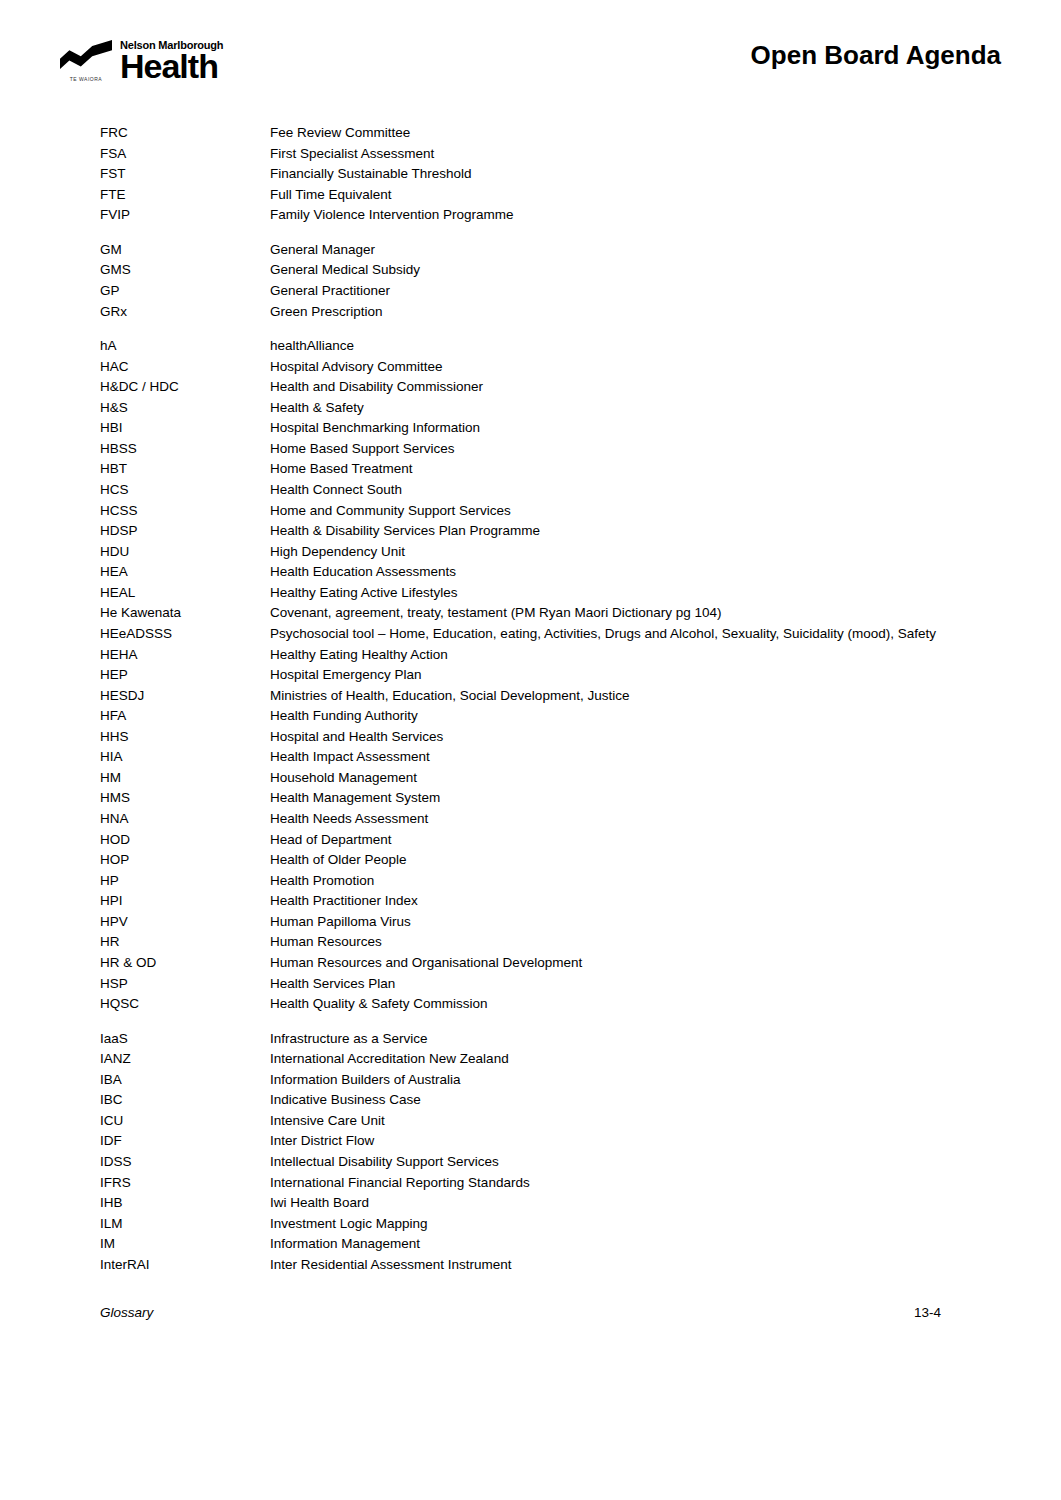TE WAIORA
Nelson Marlborough
Health
Open Board Agenda
| FRC | Fee Review Committee |
| FSA | First Specialist Assessment |
| FST | Financially Sustainable Threshold |
| FTE | Full Time Equivalent |
| FVIP | Family Violence Intervention Programme |
| GM | General Manager |
| GMS | General Medical Subsidy |
| GP | General Practitioner |
| GRx | Green Prescription |
| hA | healthAlliance |
| HAC | Hospital Advisory Committee |
| H&DC / HDC | Health and Disability Commissioner |
| H&S | Health & Safety |
| HBI | Hospital Benchmarking Information |
| HBSS | Home Based Support Services |
| HBT | Home Based Treatment |
| HCS | Health Connect South |
| HCSS | Home and Community Support Services |
| HDSP | Health & Disability Services Plan Programme |
| HDU | High Dependency Unit |
| HEA | Health Education Assessments |
| HEAL | Healthy Eating Active Lifestyles |
| He Kawenata | Covenant, agreement, treaty, testament (PM Ryan Maori Dictionary pg 104) |
| HEeADSSS | Psychosocial tool – Home, Education, eating, Activities, Drugs and Alcohol, Sexuality, Suicidality (mood), Safety |
| HEHA | Healthy Eating Healthy Action |
| HEP | Hospital Emergency Plan |
| HESDJ | Ministries of Health, Education, Social Development, Justice |
| HFA | Health Funding Authority |
| HHS | Hospital and Health Services |
| HIA | Health Impact Assessment |
| HM | Household Management |
| HMS | Health Management System |
| HNA | Health Needs Assessment |
| HOD | Head of Department |
| HOP | Health of Older People |
| HP | Health Promotion |
| HPI | Health Practitioner Index |
| HPV | Human Papilloma Virus |
| HR | Human Resources |
| HR & OD | Human Resources and Organisational Development |
| HSP | Health Services Plan |
| HQSC | Health Quality & Safety Commission |
| IaaS | Infrastructure as a Service |
| IANZ | International Accreditation New Zealand |
| IBA | Information Builders of Australia |
| IBC | Indicative Business Case |
| ICU | Intensive Care Unit |
| IDF | Inter District Flow |
| IDSS | Intellectual Disability Support Services |
| IFRS | International Financial Reporting Standards |
| IHB | Iwi Health Board |
| ILM | Investment Logic Mapping |
| IM | Information Management |
| InterRAI | Inter Residential Assessment Instrument |
Glossary
13-4